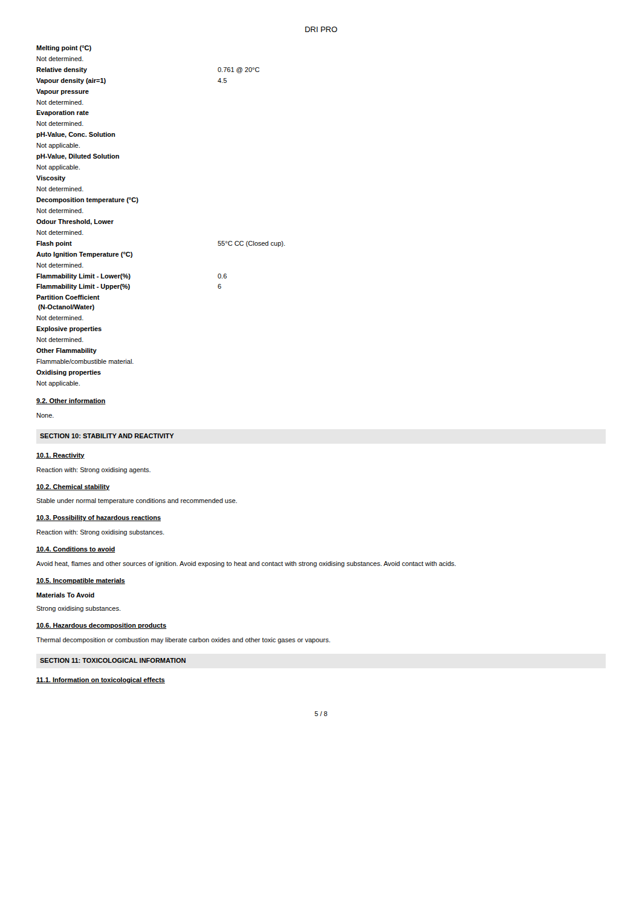DRI PRO
| Melting point (°C) | |
| Not determined. |
| Relative density | 0.761 @ 20°C |
| Vapour density (air=1) | 4.5 |
| Vapour pressure | |
| Not determined. |
| Evaporation rate | |
| Not determined. |
| pH-Value, Conc. Solution | |
| Not applicable. |
| pH-Value, Diluted Solution | |
| Not applicable. |
| Viscosity | |
| Not determined. |
| Decomposition temperature (°C) | |
| Not determined. |
| Odour Threshold, Lower | |
| Not determined. |
| Flash point | 55°C CC (Closed cup). |
| Auto Ignition Temperature (°C) | |
| Not determined. |
| Flammability Limit - Lower(%) | 0.6 |
| Flammability Limit - Upper(%) | 6 |
| Partition Coefficient (N-Octanol/Water) | |
| Not determined. |
| Explosive properties | |
| Not determined. |
| Other Flammability | |
| Flammable/combustible material. |
| Oxidising properties | |
| Not applicable. |
9.2. Other information
None.
SECTION 10: STABILITY AND REACTIVITY
10.1. Reactivity
Reaction with: Strong oxidising agents.
10.2. Chemical stability
Stable under normal temperature conditions and recommended use.
10.3. Possibility of hazardous reactions
Reaction with: Strong oxidising substances.
10.4. Conditions to avoid
Avoid heat, flames and other sources of ignition. Avoid exposing to heat and contact with strong oxidising substances. Avoid contact with acids.
10.5. Incompatible materials
Materials To Avoid
Strong oxidising substances.
10.6. Hazardous decomposition products
Thermal decomposition or combustion may liberate carbon oxides and other toxic gases or vapours.
SECTION 11: TOXICOLOGICAL INFORMATION
11.1. Information on toxicological effects
5 / 8